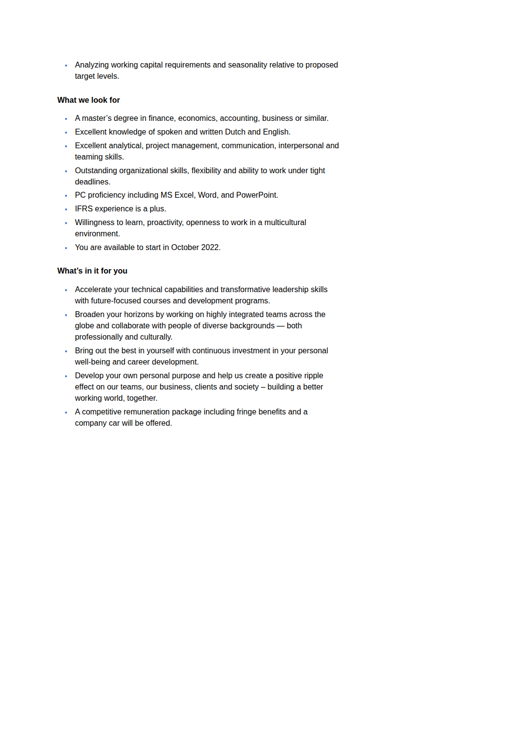Analyzing working capital requirements and seasonality relative to proposed target levels.
What we look for
A master’s degree in finance, economics, accounting, business or similar.
Excellent knowledge of spoken and written Dutch and English.
Excellent analytical, project management, communication, interpersonal and teaming skills.
Outstanding organizational skills, flexibility and ability to work under tight deadlines.
PC proficiency including MS Excel, Word, and PowerPoint.
IFRS experience is a plus.
Willingness to learn, proactivity, openness to work in a multicultural environment.
You are available to start in October 2022.
What’s in it for you
Accelerate your technical capabilities and transformative leadership skills with future-focused courses and development programs.
Broaden your horizons by working on highly integrated teams across the globe and collaborate with people of diverse backgrounds — both professionally and culturally.
Bring out the best in yourself with continuous investment in your personal well-being and career development.
Develop your own personal purpose and help us create a positive ripple effect on our teams, our business, clients and society – building a better working world, together.
A competitive remuneration package including fringe benefits and a company car will be offered.